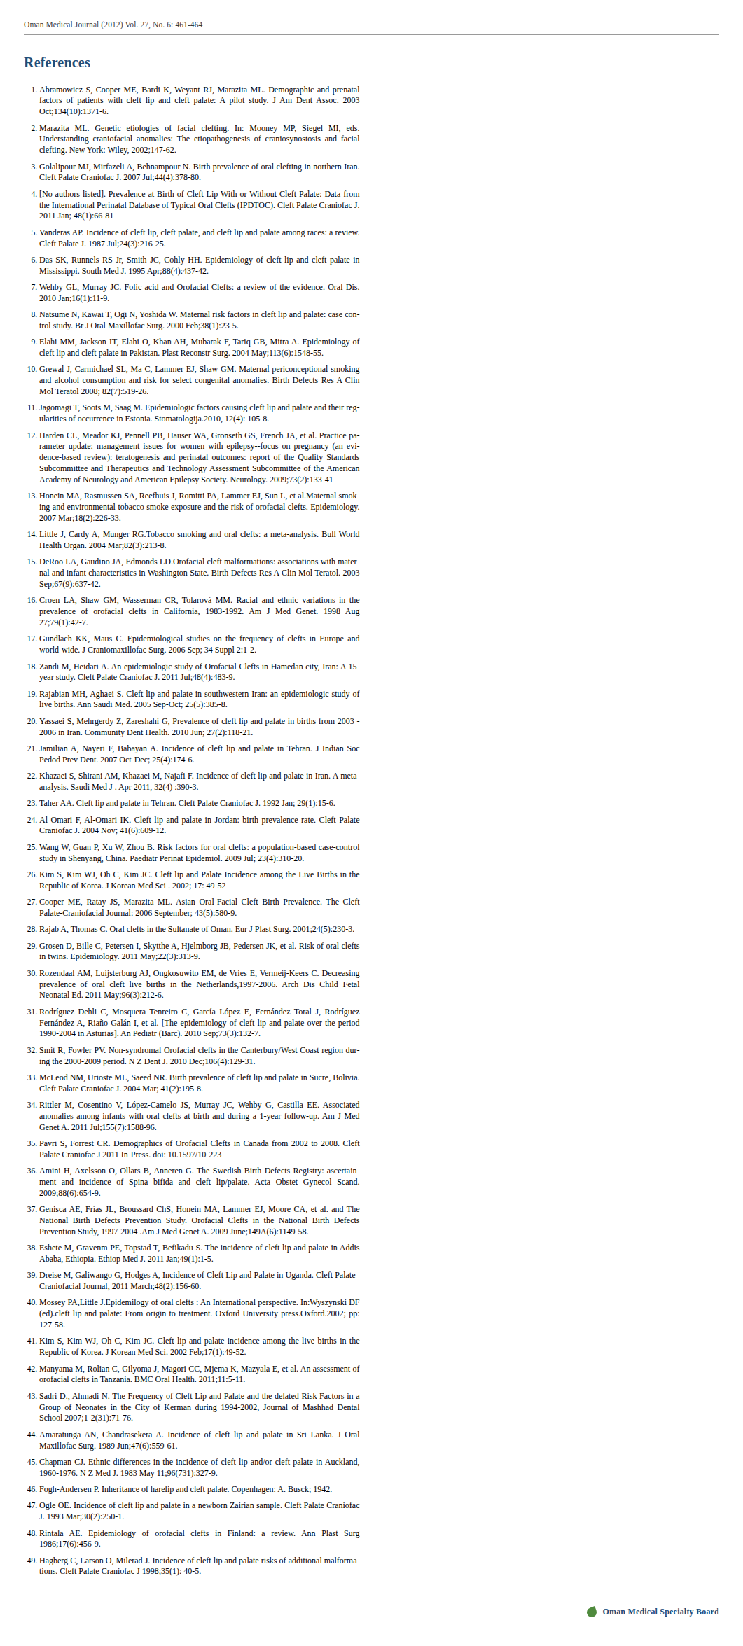Oman Medical Journal (2012) Vol. 27, No. 6: 461-464
References
Abramowicz S, Cooper ME, Bardi K, Weyant RJ, Marazita ML. Demographic and prenatal factors of patients with cleft lip and cleft palate: A pilot study. J Am Dent Assoc. 2003 Oct;134(10):1371-6.
Marazita ML. Genetic etiologies of facial clefting. In: Mooney MP, Siegel MI, eds. Understanding craniofacial anomalies: The etiopathogenesis of craniosynostosis and facial clefting. New York: Wiley, 2002;147-62.
Golalipour MJ, Mirfazeli A, Behnampour N. Birth prevalence of oral clefting in northern Iran. Cleft Palate Craniofac J. 2007 Jul;44(4):378-80.
[No authors listed]. Prevalence at Birth of Cleft Lip With or Without Cleft Palate: Data from the International Perinatal Database of Typical Oral Clefts (IPDTOC). Cleft Palate Craniofac J. 2011 Jan; 48(1):66-81
Vanderas AP. Incidence of cleft lip, cleft palate, and cleft lip and palate among races: a review. Cleft Palate J. 1987 Jul;24(3):216-25.
Das SK, Runnels RS Jr, Smith JC, Cohly HH. Epidemiology of cleft lip and cleft palate in Mississippi. South Med J. 1995 Apr;88(4):437-42.
Wehby GL, Murray JC. Folic acid and Orofacial Clefts: a review of the evidence. Oral Dis. 2010 Jan;16(1):11-9.
Natsume N, Kawai T, Ogi N, Yoshida W. Maternal risk factors in cleft lip and palate: case control study. Br J Oral Maxillofac Surg. 2000 Feb;38(1):23-5.
Elahi MM, Jackson IT, Elahi O, Khan AH, Mubarak F, Tariq GB, Mitra A. Epidemiology of cleft lip and cleft palate in Pakistan. Plast Reconstr Surg. 2004 May;113(6):1548-55.
Grewal J, Carmichael SL, Ma C, Lammer EJ, Shaw GM. Maternal periconceptional smoking and alcohol consumption and risk for select congenital anomalies. Birth Defects Res A Clin Mol Teratol 2008; 82(7):519-26.
Jagomagi T, Soots M, Saag M. Epidemiologic factors causing cleft lip and palate and their regularities of occurrence in Estonia. Stomatologija.2010, 12(4): 105-8.
Harden CL, Meador KJ, Pennell PB, Hauser WA, Gronseth GS, French JA, et al. Practice parameter update: management issues for women with epilepsy--focus on pregnancy (an evidence-based review): teratogenesis and perinatal outcomes: report of the Quality Standards Subcommittee and Therapeutics and Technology Assessment Subcommittee of the American Academy of Neurology and American Epilepsy Society. Neurology. 2009;73(2):133-41
Honein MA, Rasmussen SA, Reefhuis J, Romitti PA, Lammer EJ, Sun L, et al.Maternal smoking and environmental tobacco smoke exposure and the risk of orofacial clefts. Epidemiology. 2007 Mar;18(2):226-33.
Little J, Cardy A, Munger RG.Tobacco smoking and oral clefts: a meta-analysis. Bull World Health Organ. 2004 Mar;82(3):213-8.
DeRoo LA, Gaudino JA, Edmonds LD.Orofacial cleft malformations: associations with maternal and infant characteristics in Washington State. Birth Defects Res A Clin Mol Teratol. 2003 Sep;67(9):637-42.
Croen LA, Shaw GM, Wasserman CR, Tolarová MM. Racial and ethnic variations in the prevalence of orofacial clefts in California, 1983-1992. Am J Med Genet. 1998 Aug 27;79(1):42-7.
Gundlach KK, Maus C. Epidemiological studies on the frequency of clefts in Europe and world-wide. J Craniomaxillofac Surg. 2006 Sep; 34 Suppl 2:1-2.
Zandi M, Heidari A. An epidemiologic study of Orofacial Clefts in Hamedan city, Iran: A 15- year study. Cleft Palate Craniofac J. 2011 Jul;48(4):483-9.
Rajabian MH, Aghaei S. Cleft lip and palate in southwestern Iran: an epidemiologic study of live births. Ann Saudi Med. 2005 Sep-Oct; 25(5):385-8.
Yassaei S, Mehrgerdy Z, Zareshahi G, Prevalence of cleft lip and palate in births from 2003 - 2006 in Iran. Community Dent Health. 2010 Jun; 27(2):118-21.
Jamilian A, Nayeri F, Babayan A. Incidence of cleft lip and palate in Tehran. J Indian Soc Pedod Prev Dent. 2007 Oct-Dec; 25(4):174-6.
Khazaei S, Shirani AM, Khazaei M, Najafi F. Incidence of cleft lip and palate in Iran. A meta-analysis. Saudi Med J . Apr 2011, 32(4) :390-3.
Taher AA. Cleft lip and palate in Tehran. Cleft Palate Craniofac J. 1992 Jan; 29(1):15-6.
Al Omari F, Al-Omari IK. Cleft lip and palate in Jordan: birth prevalence rate. Cleft Palate Craniofac J. 2004 Nov; 41(6):609-12.
Wang W, Guan P, Xu W, Zhou B. Risk factors for oral clefts: a population-based case-control study in Shenyang, China. Paediatr Perinat Epidemiol. 2009 Jul; 23(4):310-20.
Kim S, Kim WJ, Oh C, Kim JC. Cleft lip and Palate Incidence among the Live Births in the Republic of Korea. J Korean Med Sci . 2002; 17: 49-52
Cooper ME, Ratay JS, Marazita ML. Asian Oral-Facial Cleft Birth Prevalence. The Cleft Palate-Craniofacial Journal: 2006 September; 43(5):580-9.
Rajab A, Thomas C. Oral clefts in the Sultanate of Oman. Eur J Plast Surg. 2001;24(5):230-3.
Grosen D, Bille C, Petersen I, Skytthe A, Hjelmborg JB, Pedersen JK, et al. Risk of oral clefts in twins. Epidemiology. 2011 May;22(3):313-9.
Rozendaal AM, Luijsterburg AJ, Ongkosuwito EM, de Vries E, Vermeij-Keers C. Decreasing prevalence of oral cleft live births in the Netherlands,1997-2006. Arch Dis Child Fetal Neonatal Ed. 2011 May;96(3):212-6.
Rodríguez Dehli C, Mosquera Tenreiro C, García López E, Fernández Toral J, Rodríguez Fernández A, Riaño Galán I, et al. [The epidemiology of cleft lip and palate over the period 1990-2004 in Asturias]. An Pediatr (Barc). 2010 Sep;73(3):132-7.
Smit R, Fowler PV. Non-syndromal Orofacial clefts in the Canterbury/West Coast region during the 2000-2009 period. N Z Dent J. 2010 Dec;106(4):129-31.
McLeod NM, Urioste ML, Saeed NR. Birth prevalence of cleft lip and palate in Sucre, Bolivia. Cleft Palate Craniofac J. 2004 Mar; 41(2):195-8.
Rittler M, Cosentino V, López-Camelo JS, Murray JC, Wehby G, Castilla EE. Associated anomalies among infants with oral clefts at birth and during a 1-year follow-up. Am J Med Genet A. 2011 Jul;155(7):1588-96.
Pavri S, Forrest CR. Demographics of Orofacial Clefts in Canada from 2002 to 2008. Cleft Palate Craniofac J 2011 In-Press. doi: 10.1597/10-223
Amini H, Axelsson O, Ollars B, Anneren G. The Swedish Birth Defects Registry: ascertainment and incidence of Spina bifida and cleft lip/palate. Acta Obstet Gynecol Scand. 2009;88(6):654-9.
Genisca AE, Frías JL, Broussard ChS, Honein MA, Lammer EJ, Moore CA, et al. and The National Birth Defects Prevention Study. Orofacial Clefts in the National Birth Defects Prevention Study, 1997-2004 .Am J Med Genet A. 2009 June;149A(6):1149-58.
Eshete M, Gravenm PE, Topstad T, Befikadu S. The incidence of cleft lip and palate in Addis Ababa, Ethiopia. Ethiop Med J. 2011 Jan;49(1):1-5.
Dreise M, Galiwango G, Hodges A, Incidence of Cleft Lip and Palate in Uganda. Cleft Palate–Craniofacial Journal, 2011 March;48(2):156-60.
Mossey PA,Little J.Epidemilogy of oral clefts : An International perspective. In:Wyszynski DF (ed).cleft lip and palate: From origin to treatment. Oxford University press.Oxford.2002; pp: 127-58.
Kim S, Kim WJ, Oh C, Kim JC. Cleft lip and palate incidence among the live births in the Republic of Korea. J Korean Med Sci. 2002 Feb;17(1):49-52.
Manyama M, Rolian C, Gilyoma J, Magori CC, Mjema K, Mazyala E, et al. An assessment of orofacial clefts in Tanzania. BMC Oral Health. 2011;11:5-11.
Sadri D., Ahmadi N. The Frequency of Cleft Lip and Palate and the delated Risk Factors in a Group of Neonates in the City of Kerman during 1994-2002, Journal of Mashhad Dental School 2007;1-2(31):71-76.
Amaratunga AN, Chandrasekera A. Incidence of cleft lip and palate in Sri Lanka. J Oral Maxillofac Surg. 1989 Jun;47(6):559-61.
Chapman CJ. Ethnic differences in the incidence of cleft lip and/or cleft palate in Auckland, 1960-1976. N Z Med J. 1983 May 11;96(731):327-9.
Fogh-Andersen P. Inheritance of harelip and cleft palate. Copenhagen: A. Busck; 1942.
Ogle OE. Incidence of cleft lip and palate in a newborn Zairian sample. Cleft Palate Craniofac J. 1993 Mar;30(2):250-1.
Rintala AE. Epidemiology of orofacial clefts in Finland: a review. Ann Plast Surg 1986;17(6):456-9.
Hagberg C, Larson O, Milerad J. Incidence of cleft lip and palate risks of additional malformations. Cleft Palate Craniofac J 1998;35(1): 40-5.
Oman Medical Specialty Board